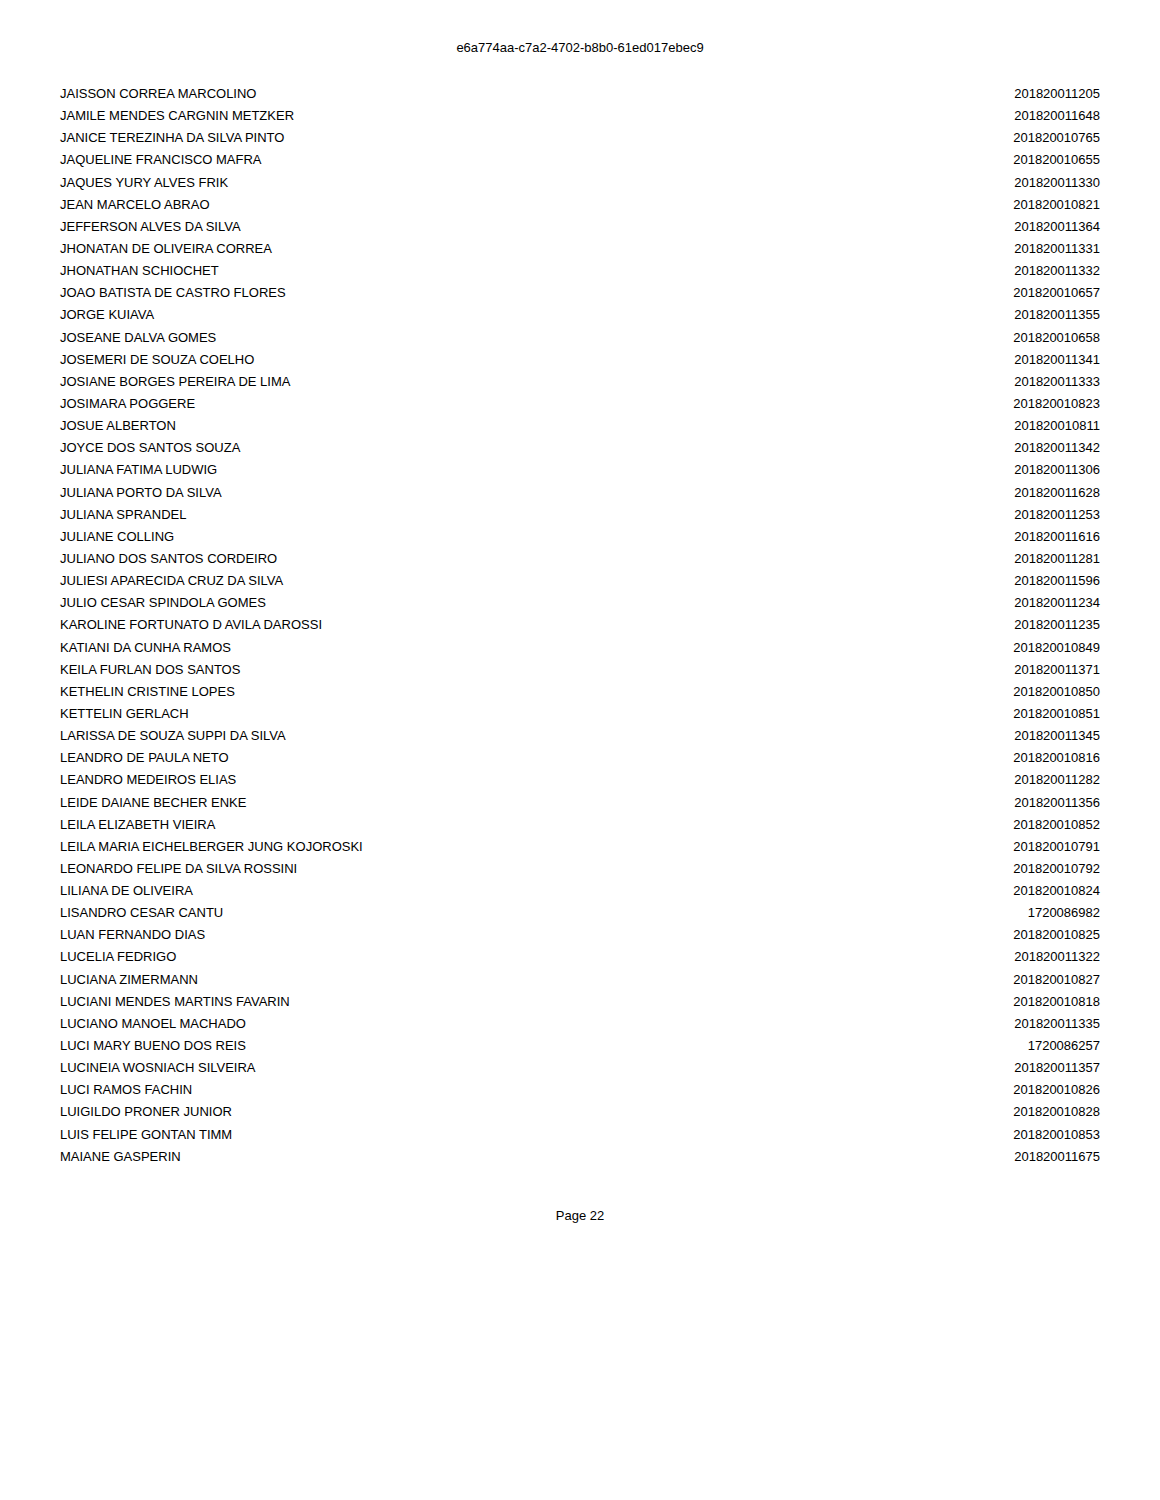e6a774aa-c7a2-4702-b8b0-61ed017ebec9
| JAISSON CORREA MARCOLINO | 201820011205 |
| JAMILE MENDES CARGNIN METZKER | 201820011648 |
| JANICE TEREZINHA DA SILVA PINTO | 201820010765 |
| JAQUELINE FRANCISCO MAFRA | 201820010655 |
| JAQUES YURY ALVES FRIK | 201820011330 |
| JEAN MARCELO ABRAO | 201820010821 |
| JEFFERSON ALVES DA SILVA | 201820011364 |
| JHONATAN DE OLIVEIRA CORREA | 201820011331 |
| JHONATHAN SCHIOCHET | 201820011332 |
| JOAO BATISTA DE CASTRO FLORES | 201820010657 |
| JORGE KUIAVA | 201820011355 |
| JOSEANE DALVA GOMES | 201820010658 |
| JOSEMERI DE SOUZA COELHO | 201820011341 |
| JOSIANE BORGES PEREIRA DE LIMA | 201820011333 |
| JOSIMARA POGGERE | 201820010823 |
| JOSUE ALBERTON | 201820010811 |
| JOYCE DOS SANTOS SOUZA | 201820011342 |
| JULIANA FATIMA LUDWIG | 201820011306 |
| JULIANA PORTO DA SILVA | 201820011628 |
| JULIANA SPRANDEL | 201820011253 |
| JULIANE COLLING | 201820011616 |
| JULIANO DOS SANTOS CORDEIRO | 201820011281 |
| JULIESI APARECIDA CRUZ DA SILVA | 201820011596 |
| JULIO CESAR SPINDOLA GOMES | 201820011234 |
| KAROLINE FORTUNATO D AVILA DAROSSI | 201820011235 |
| KATIANI DA CUNHA RAMOS | 201820010849 |
| KEILA FURLAN DOS SANTOS | 201820011371 |
| KETHELIN CRISTINE LOPES | 201820010850 |
| KETTELIN GERLACH | 201820010851 |
| LARISSA DE SOUZA SUPPI DA SILVA | 201820011345 |
| LEANDRO DE PAULA NETO | 201820010816 |
| LEANDRO MEDEIROS ELIAS | 201820011282 |
| LEIDE DAIANE BECHER ENKE | 201820011356 |
| LEILA ELIZABETH VIEIRA | 201820010852 |
| LEILA MARIA EICHELBERGER JUNG KOJOROSKI | 201820010791 |
| LEONARDO FELIPE DA SILVA ROSSINI | 201820010792 |
| LILIANA DE OLIVEIRA | 201820010824 |
| LISANDRO CESAR CANTU | 1720086982 |
| LUAN FERNANDO DIAS | 201820010825 |
| LUCELIA FEDRIGO | 201820011322 |
| LUCIANA ZIMERMANN | 201820010827 |
| LUCIANI MENDES MARTINS FAVARIN | 201820010818 |
| LUCIANO MANOEL MACHADO | 201820011335 |
| LUCI MARY BUENO DOS REIS | 1720086257 |
| LUCINEIA WOSNIACH SILVEIRA | 201820011357 |
| LUCI RAMOS FACHIN | 201820010826 |
| LUIGILDO PRONER JUNIOR | 201820010828 |
| LUIS FELIPE GONTAN TIMM | 201820010853 |
| MAIANE GASPERIN | 201820011675 |
Page 22